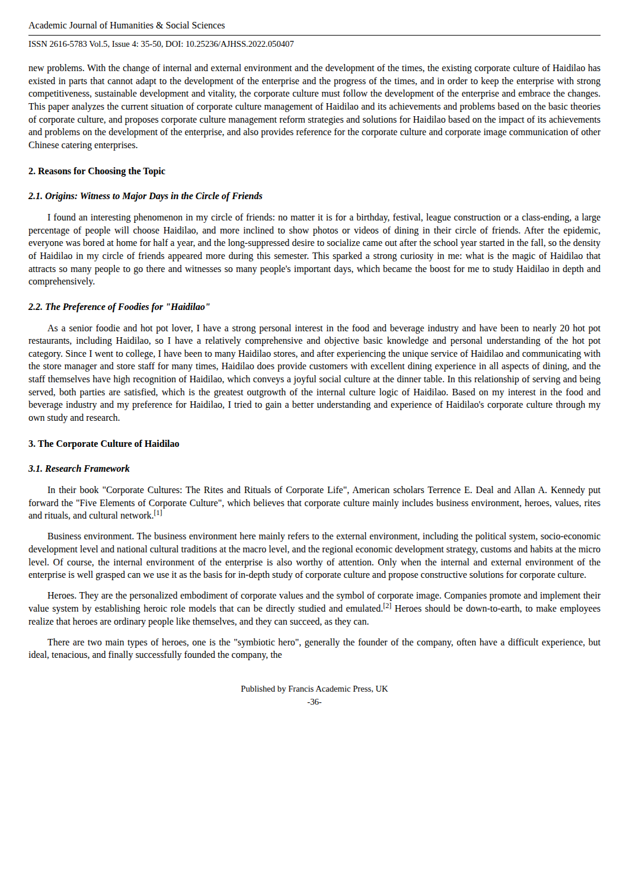Academic Journal of Humanities & Social Sciences
ISSN 2616-5783 Vol.5, Issue 4: 35-50, DOI: 10.25236/AJHSS.2022.050407
new problems. With the change of internal and external environment and the development of the times, the existing corporate culture of Haidilao has existed in parts that cannot adapt to the development of the enterprise and the progress of the times, and in order to keep the enterprise with strong competitiveness, sustainable development and vitality, the corporate culture must follow the development of the enterprise and embrace the changes. This paper analyzes the current situation of corporate culture management of Haidilao and its achievements and problems based on the basic theories of corporate culture, and proposes corporate culture management reform strategies and solutions for Haidilao based on the impact of its achievements and problems on the development of the enterprise, and also provides reference for the corporate culture and corporate image communication of other Chinese catering enterprises.
2. Reasons for Choosing the Topic
2.1. Origins: Witness to Major Days in the Circle of Friends
I found an interesting phenomenon in my circle of friends: no matter it is for a birthday, festival, league construction or a class-ending, a large percentage of people will choose Haidilao, and more inclined to show photos or videos of dining in their circle of friends. After the epidemic, everyone was bored at home for half a year, and the long-suppressed desire to socialize came out after the school year started in the fall, so the density of Haidilao in my circle of friends appeared more during this semester. This sparked a strong curiosity in me: what is the magic of Haidilao that attracts so many people to go there and witnesses so many people's important days, which became the boost for me to study Haidilao in depth and comprehensively.
2.2. The Preference of Foodies for "Haidilao"
As a senior foodie and hot pot lover, I have a strong personal interest in the food and beverage industry and have been to nearly 20 hot pot restaurants, including Haidilao, so I have a relatively comprehensive and objective basic knowledge and personal understanding of the hot pot category. Since I went to college, I have been to many Haidilao stores, and after experiencing the unique service of Haidilao and communicating with the store manager and store staff for many times, Haidilao does provide customers with excellent dining experience in all aspects of dining, and the staff themselves have high recognition of Haidilao, which conveys a joyful social culture at the dinner table. In this relationship of serving and being served, both parties are satisfied, which is the greatest outgrowth of the internal culture logic of Haidilao. Based on my interest in the food and beverage industry and my preference for Haidilao, I tried to gain a better understanding and experience of Haidilao's corporate culture through my own study and research.
3. The Corporate Culture of Haidilao
3.1. Research Framework
In their book "Corporate Cultures: The Rites and Rituals of Corporate Life", American scholars Terrence E. Deal and Allan A. Kennedy put forward the "Five Elements of Corporate Culture", which believes that corporate culture mainly includes business environment, heroes, values, rites and rituals, and cultural network.[1]
Business environment. The business environment here mainly refers to the external environment, including the political system, socio-economic development level and national cultural traditions at the macro level, and the regional economic development strategy, customs and habits at the micro level. Of course, the internal environment of the enterprise is also worthy of attention. Only when the internal and external environment of the enterprise is well grasped can we use it as the basis for in-depth study of corporate culture and propose constructive solutions for corporate culture.
Heroes. They are the personalized embodiment of corporate values and the symbol of corporate image. Companies promote and implement their value system by establishing heroic role models that can be directly studied and emulated.[2] Heroes should be down-to-earth, to make employees realize that heroes are ordinary people like themselves, and they can succeed, as they can.
There are two main types of heroes, one is the "symbiotic hero", generally the founder of the company, often have a difficult experience, but ideal, tenacious, and finally successfully founded the company, the
Published by Francis Academic Press, UK
-36-